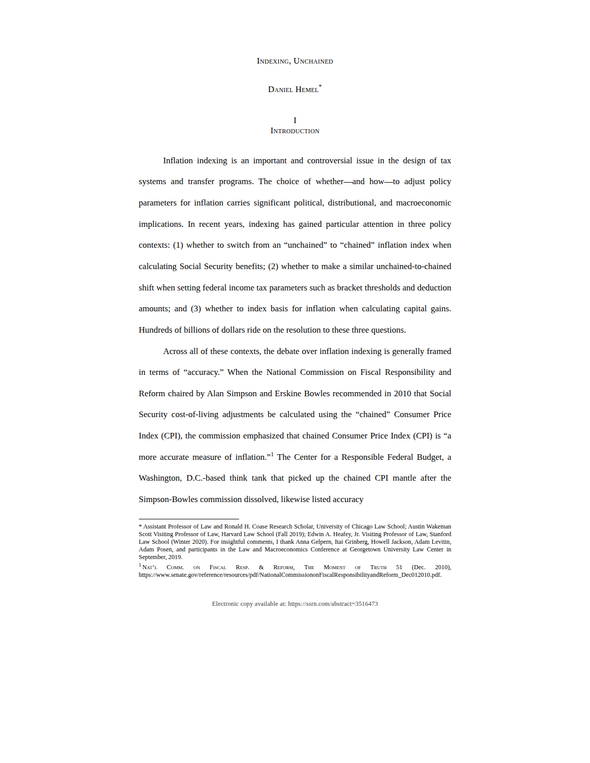Indexing, Unchained
Daniel Hemel*
I
Introduction
Inflation indexing is an important and controversial issue in the design of tax systems and transfer programs. The choice of whether—and how—to adjust policy parameters for inflation carries significant political, distributional, and macroeconomic implications. In recent years, indexing has gained particular attention in three policy contexts: (1) whether to switch from an “unchained” to “chained” inflation index when calculating Social Security benefits; (2) whether to make a similar unchained-to-chained shift when setting federal income tax parameters such as bracket thresholds and deduction amounts; and (3) whether to index basis for inflation when calculating capital gains. Hundreds of billions of dollars ride on the resolution to these three questions.
Across all of these contexts, the debate over inflation indexing is generally framed in terms of “accuracy.” When the National Commission on Fiscal Responsibility and Reform chaired by Alan Simpson and Erskine Bowles recommended in 2010 that Social Security cost-of-living adjustments be calculated using the “chained” Consumer Price Index (CPI), the commission emphasized that chained Consumer Price Index (CPI) is “a more accurate measure of inflation.”1 The Center for a Responsible Federal Budget, a Washington, D.C.-based think tank that picked up the chained CPI mantle after the Simpson-Bowles commission dissolved, likewise listed accuracy
*Assistant Professor of Law and Ronald H. Coase Research Scholar, University of Chicago Law School; Austin Wakeman Scott Visiting Professor of Law, Harvard Law School (Fall 2019); Edwin A. Heafey, Jr. Visiting Professor of Law, Stanford Law School (Winter 2020). For insightful comments, I thank Anna Gelpern, Itai Grinberg, Howell Jackson, Adam Levitin, Adam Posen, and participants in the Law and Macroeconomics Conference at Georgetown University Law Center in September, 2019.
1 Nat’l Comm. on Fiscal Resp. & Reform, The Moment of Truth 51 (Dec. 2010), https://www.senate.gov/reference/resources/pdf/NationalCommissiononFiscalResponsibilityandReform_Dec012010.pdf.
Electronic copy available at: https://ssrn.com/abstract=3516473